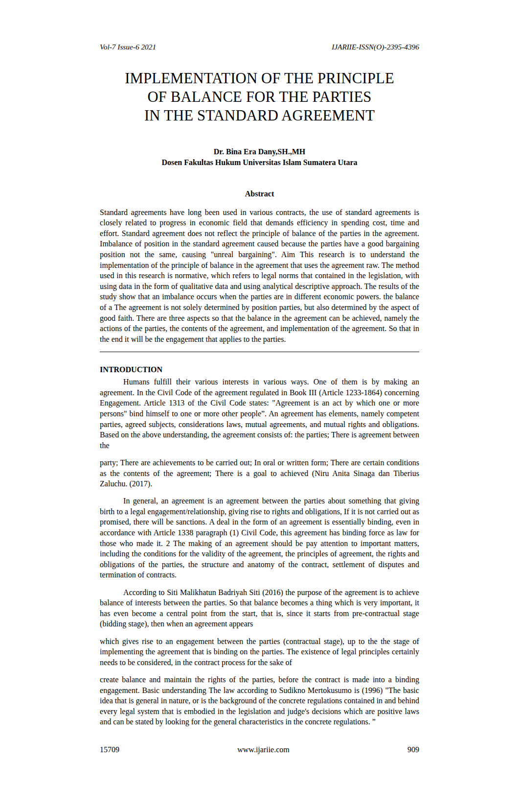Vol-7 Issue-6 2021 IJARIIE-ISSN(O)-2395-4396
IMPLEMENTATION OF THE PRINCIPLE
OF BALANCE FOR THE PARTIES
IN THE STANDARD AGREEMENT
Dr. Bina Era Dany,SH.,MH
Dosen Fakultas Hukum Universitas Islam Sumatera Utara
Abstract
Standard agreements have long been used in various contracts, the use of standard agreements is closely related to progress in economic field that demands efficiency in spending cost, time and effort. Standard agreement does not reflect the principle of balance of the parties in the agreement. Imbalance of position in the standard agreement caused because the parties have a good bargaining position not the same, causing "unreal bargaining". Aim This research is to understand the implementation of the principle of balance in the agreement that uses the agreement raw. The method used in this research is normative, which refers to legal norms that contained in the legislation, with using data in the form of qualitative data and using analytical descriptive approach. The results of the study show that an imbalance occurs when the parties are in different economic powers. the balance of a The agreement is not solely determined by position parties, but also determined by the aspect of good faith. There are three aspects so that the balance in the agreement can be achieved, namely the actions of the parties, the contents of the agreement, and implementation of the agreement. So that in the end it will be the engagement that applies to the parties.
INTRODUCTION
Humans fulfill their various interests in various ways. One of them is by making an agreement. In the Civil Code of the agreement regulated in Book III (Article 1233-1864) concerning Engagement. Article 1313 of the Civil Code states: "Agreement is an act by which one or more persons" bind himself to one or more other people”. An agreement has elements, namely competent parties, agreed subjects, considerations laws, mutual agreements, and mutual rights and obligations. Based on the above understanding, the agreement consists of: the parties; There is agreement between the
party; There are achievements to be carried out; In oral or written form; There are certain conditions as the contents of the agreement; There is a goal to achieved (Niru Anita Sinaga dan Tiberius Zaluchu. (2017).
In general, an agreement is an agreement between the parties about something that giving birth to a legal engagement/relationship, giving rise to rights and obligations, If it is not carried out as promised, there will be sanctions. A deal in the form of an agreement is essentially binding, even in accordance with Article 1338 paragraph (1) Civil Code, this agreement has binding force as law for those who made it. 2 The making of an agreement should be pay attention to important matters, including the conditions for the validity of the agreement, the principles of agreement, the rights and obligations of the parties, the structure and anatomy of the contract, settlement of disputes and termination of contracts.
According to Siti Malikhatun Badriyah Siti (2016) the purpose of the agreement is to achieve balance of interests between the parties. So that balance becomes a thing which is very important, it has even become a central point from the start, that is, since it starts from pre-contractual stage (bidding stage), then when an agreement appears
which gives rise to an engagement between the parties (contractual stage), up to the the stage of implementing the agreement that is binding on the parties. The existence of legal principles certainly needs to be considered, in the contract process for the sake of
create balance and maintain the rights of the parties, before the contract is made into a binding engagement. Basic understanding The law according to Sudikno Mertokusumo is (1996) "The basic idea that is general in nature, or is the background of the concrete regulations contained in and behind every legal system that is embodied in the legislation and judge's decisions which are positive laws and can be stated by looking for the general characteristics in the concrete regulations. ”
15709 www.ijariie.com 909